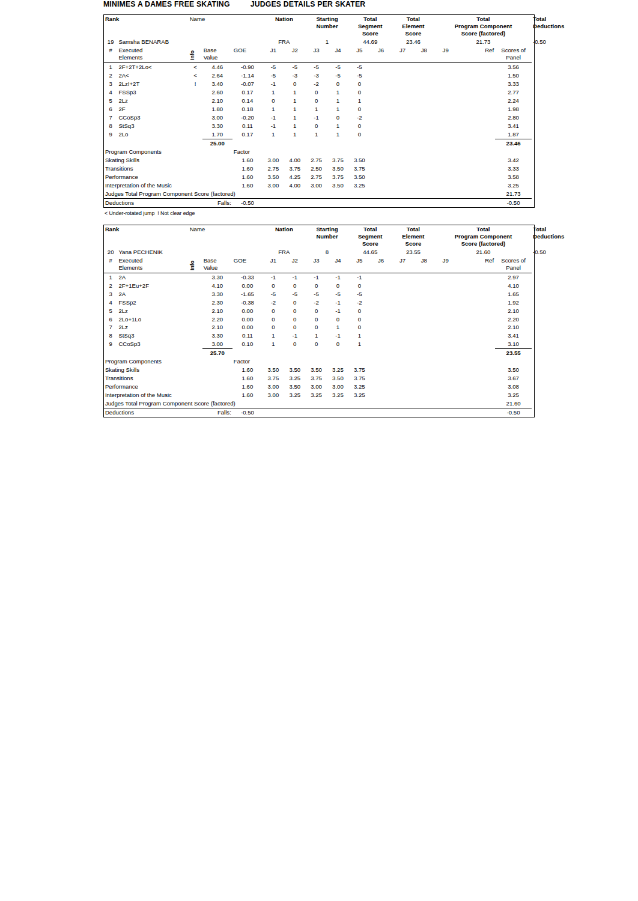MINIMES A DAMES FREE SKATING JUDGES DETAILS PER SKATER
| Rank | Name | Nation | Starting Number | Total Segment Score | Total Element Score | Total Program Component Score (factored) | Total Deductions |
| 19 | Samsha BENARAB | FRA | 1 | 44.69 | 23.46 | 21.73 | -0.50 |
| # | Executed Elements | Info | Base Value | GOE | J1 | J2 | J3 | J4 | J5 | J6 | J7 | J8 | J9 | Ref | Scores of Panel |
| 1 | 2F+2T+2Lo< | < | 4.46 | -0.90 | -5 | -5 | -5 | -5 | -5 | | | | | | 3.56 |
| 2 | 2A< | < | 2.64 | -1.14 | -5 | -3 | -3 | -5 | -5 | | | | | | 1.50 |
| 3 | 2Lz!+2T | ! | 3.40 | -0.07 | -1 | 0 | -2 | 0 | 0 | | | | | | 3.33 |
| 4 | FSSp3 | | 2.60 | 0.17 | 1 | 1 | 0 | 1 | 0 | | | | | | 2.77 |
| 5 | 2Lz | | 2.10 | 0.14 | 0 | 1 | 0 | 1 | 1 | | | | | | 2.24 |
| 6 | 2F | | 1.80 | 0.18 | 1 | 1 | 1 | 1 | 0 | | | | | | 1.98 |
| 7 | CCoSp3 | | 3.00 | -0.20 | -1 | 1 | -1 | 0 | -2 | | | | | | 2.80 |
| 8 | StSq3 | | 3.30 | 0.11 | -1 | 1 | 0 | 1 | 0 | | | | | | 3.41 |
| 9 | 2Lo | | 1.70 | 0.17 | 1 | 1 | 1 | 1 | 0 | | | | | | 1.87 |
| | | | 25.00 | | | | | | | | | | | | 23.46 |
| Program Components | | Factor | | | | | | | | | | | |
| Skating Skills | | 1.60 | 3.00 | 4.00 | 2.75 | 3.75 | 3.50 | | | | | | 3.42 |
| Transitions | | 1.60 | 2.75 | 3.75 | 2.50 | 3.50 | 3.75 | | | | | | 3.33 |
| Performance | | 1.60 | 3.50 | 4.25 | 2.75 | 3.75 | 3.50 | | | | | | 3.58 |
| Interpretation of the Music | | 1.60 | 3.00 | 4.00 | 3.00 | 3.50 | 3.25 | | | | | | 3.25 |
| Judges Total Program Component Score (factored) | | | | | | | | | | | 21.73 |
| Deductions | Falls: | -0.50 | | | | | | | | | | | -0.50 |
< Under-rotated jump ! Not clear edge
| Rank | Name | Nation | Starting Number | Total Segment Score | Total Element Score | Total Program Component Score (factored) | Total Deductions |
| 20 | Yana PECHENIK | FRA | 8 | 44.65 | 23.55 | 21.60 | -0.50 |
| # | Executed Elements | Info | Base Value | GOE | J1 | J2 | J3 | J4 | J5 | J6 | J7 | J8 | J9 | Ref | Scores of Panel |
| 1 | 2A | | 3.30 | -0.33 | -1 | -1 | -1 | -1 | -1 | | | | | | 2.97 |
| 2 | 2F+1Eu+2F | | 4.10 | 0.00 | 0 | 0 | 0 | 0 | 0 | | | | | | 4.10 |
| 3 | 2A | | 3.30 | -1.65 | -5 | -5 | -5 | -5 | -5 | | | | | | 1.65 |
| 4 | FSSp2 | | 2.30 | -0.38 | -2 | 0 | -2 | -1 | -2 | | | | | | 1.92 |
| 5 | 2Lz | | 2.10 | 0.00 | 0 | 0 | 0 | -1 | 0 | | | | | | 2.10 |
| 6 | 2Lo+1Lo | | 2.20 | 0.00 | 0 | 0 | 0 | 0 | 0 | | | | | | 2.20 |
| 7 | 2Lz | | 2.10 | 0.00 | 0 | 0 | 0 | 1 | 0 | | | | | | 2.10 |
| 8 | StSq3 | | 3.30 | 0.11 | 1 | -1 | 1 | -1 | 1 | | | | | | 3.41 |
| 9 | CCoSp3 | | 3.00 | 0.10 | 1 | 0 | 0 | 0 | 1 | | | | | | 3.10 |
| | | | 25.70 | | | | | | | | | | | | 23.55 |
| Program Components | | Factor | | | | | | | | | | | |
| Skating Skills | | 1.60 | 3.50 | 3.50 | 3.50 | 3.25 | 3.75 | | | | | | 3.50 |
| Transitions | | 1.60 | 3.75 | 3.25 | 3.75 | 3.50 | 3.75 | | | | | | 3.67 |
| Performance | | 1.60 | 3.00 | 3.50 | 3.00 | 3.00 | 3.25 | | | | | | 3.08 |
| Interpretation of the Music | | 1.60 | 3.00 | 3.25 | 3.25 | 3.25 | 3.25 | | | | | | 3.25 |
| Judges Total Program Component Score (factored) | | | | | | | | | | | 21.60 |
| Deductions | Falls: | -0.50 | | | | | | | | | | | -0.50 |